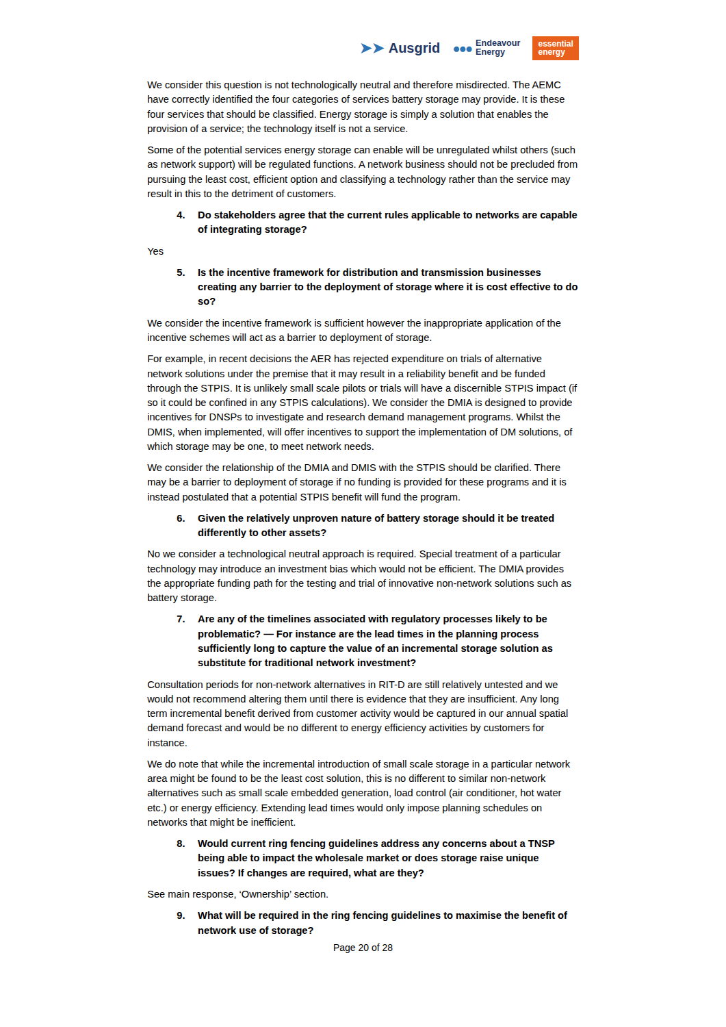➤➤Ausgrid
●●●Endeavour
Energy
essential
energy
We consider this question is not technologically neutral and therefore misdirected. The AEMC have correctly identified the four categories of services battery storage may provide. It is these four services that should be classified. Energy storage is simply a solution that enables the provision of a service; the technology itself is not a service.
Some of the potential services energy storage can enable will be unregulated whilst others (such as network support) will be regulated functions. A network business should not be precluded from pursuing the least cost, efficient option and classifying a technology rather than the service may result in this to the detriment of customers.
4.
Do stakeholders agree that the current rules applicable to networks are capable of integrating storage?
Yes
5.
Is the incentive framework for distribution and transmission businesses creating any barrier to the deployment of storage where it is cost effective to do so?
We consider the incentive framework is sufficient however the inappropriate application of the incentive schemes will act as a barrier to deployment of storage.
For example, in recent decisions the AER has rejected expenditure on trials of alternative network solutions under the premise that it may result in a reliability benefit and be funded through the STPIS. It is unlikely small scale pilots or trials will have a discernible STPIS impact (if so it could be confined in any STPIS calculations). We consider the DMIA is designed to provide incentives for DNSPs to investigate and research demand management programs. Whilst the DMIS, when implemented, will offer incentives to support the implementation of DM solutions, of which storage may be one, to meet network needs.
We consider the relationship of the DMIA and DMIS with the STPIS should be clarified. There may be a barrier to deployment of storage if no funding is provided for these programs and it is instead postulated that a potential STPIS benefit will fund the program.
6.
Given the relatively unproven nature of battery storage should it be treated differently to other assets?
No we consider a technological neutral approach is required. Special treatment of a particular technology may introduce an investment bias which would not be efficient. The DMIA provides the appropriate funding path for the testing and trial of innovative non-network solutions such as battery storage.
7.
Are any of the timelines associated with regulatory processes likely to be problematic? — For instance are the lead times in the planning process sufficiently long to capture the value of an incremental storage solution as substitute for traditional network investment?
Consultation periods for non-network alternatives in RIT-D are still relatively untested and we would not recommend altering them until there is evidence that they are insufficient. Any long term incremental benefit derived from customer activity would be captured in our annual spatial demand forecast and would be no different to energy efficiency activities by customers for instance.
We do note that while the incremental introduction of small scale storage in a particular network area might be found to be the least cost solution, this is no different to similar non-network alternatives such as small scale embedded generation, load control (air conditioner, hot water etc.) or energy efficiency. Extending lead times would only impose planning schedules on networks that might be inefficient.
8.
Would current ring fencing guidelines address any concerns about a TNSP being able to impact the wholesale market or does storage raise unique issues? If changes are required, what are they?
See main response, ‘Ownership’ section.
9.
What will be required in the ring fencing guidelines to maximise the benefit of network use of storage?
Page 20 of 28